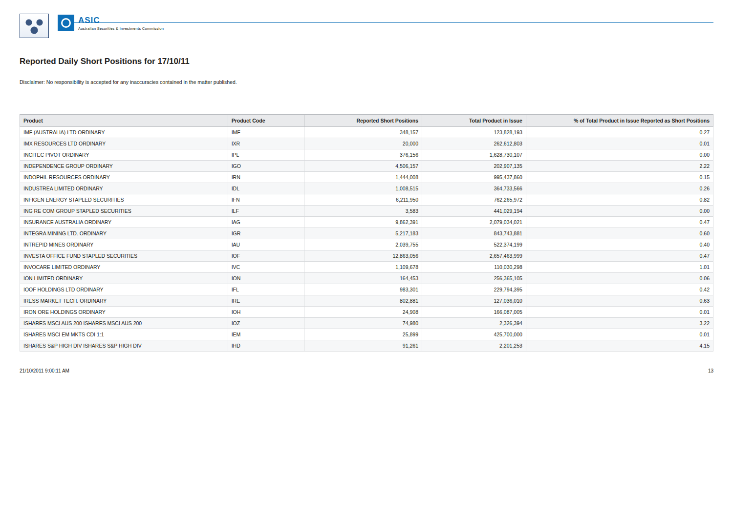ASICAustralian Securities & Investments Commission
Reported Daily Short Positions for 17/10/11
Disclaimer: No responsibility is accepted for any inaccuracies contained in the matter published.
| Product | Product Code | Reported Short Positions | Total Product in Issue | % of Total Product in Issue Reported as Short Positions |
| --- | --- | --- | --- | --- |
| IMF (AUSTRALIA) LTD ORDINARY | IMF | 348,157 | 123,828,193 | 0.27 |
| IMX RESOURCES LTD ORDINARY | IXR | 20,000 | 262,612,803 | 0.01 |
| INCITEC PIVOT ORDINARY | IPL | 376,156 | 1,628,730,107 | 0.00 |
| INDEPENDENCE GROUP ORDINARY | IGO | 4,506,157 | 202,907,135 | 2.22 |
| INDOPHIL RESOURCES ORDINARY | IRN | 1,444,008 | 995,437,860 | 0.15 |
| INDUSTREA LIMITED ORDINARY | IDL | 1,008,515 | 364,733,566 | 0.26 |
| INFIGEN ENERGY STAPLED SECURITIES | IFN | 6,211,950 | 762,265,972 | 0.82 |
| ING RE COM GROUP STAPLED SECURITIES | ILF | 3,583 | 441,029,194 | 0.00 |
| INSURANCE AUSTRALIA ORDINARY | IAG | 9,862,391 | 2,079,034,021 | 0.47 |
| INTEGRA MINING LTD. ORDINARY | IGR | 5,217,183 | 843,743,881 | 0.60 |
| INTREPID MINES ORDINARY | IAU | 2,039,755 | 522,374,199 | 0.40 |
| INVESTA OFFICE FUND STAPLED SECURITIES | IOF | 12,863,056 | 2,657,463,999 | 0.47 |
| INVOCARE LIMITED ORDINARY | IVC | 1,109,678 | 110,030,298 | 1.01 |
| ION LIMITED ORDINARY | ION | 164,453 | 256,365,105 | 0.06 |
| IOOF HOLDINGS LTD ORDINARY | IFL | 983,301 | 229,794,395 | 0.42 |
| IRESS MARKET TECH. ORDINARY | IRE | 802,881 | 127,036,010 | 0.63 |
| IRON ORE HOLDINGS ORDINARY | IOH | 24,908 | 166,087,005 | 0.01 |
| ISHARES MSCI AUS 200 ISHARES MSCI AUS 200 | IOZ | 74,980 | 2,326,394 | 3.22 |
| ISHARES MSCI EM MKTS CDI 1:1 | IEM | 25,899 | 425,700,000 | 0.01 |
| ISHARES S&P HIGH DIV ISHARES S&P HIGH DIV | IHD | 91,261 | 2,201,253 | 4.15 |
21/10/2011 9:00:11 AM 13